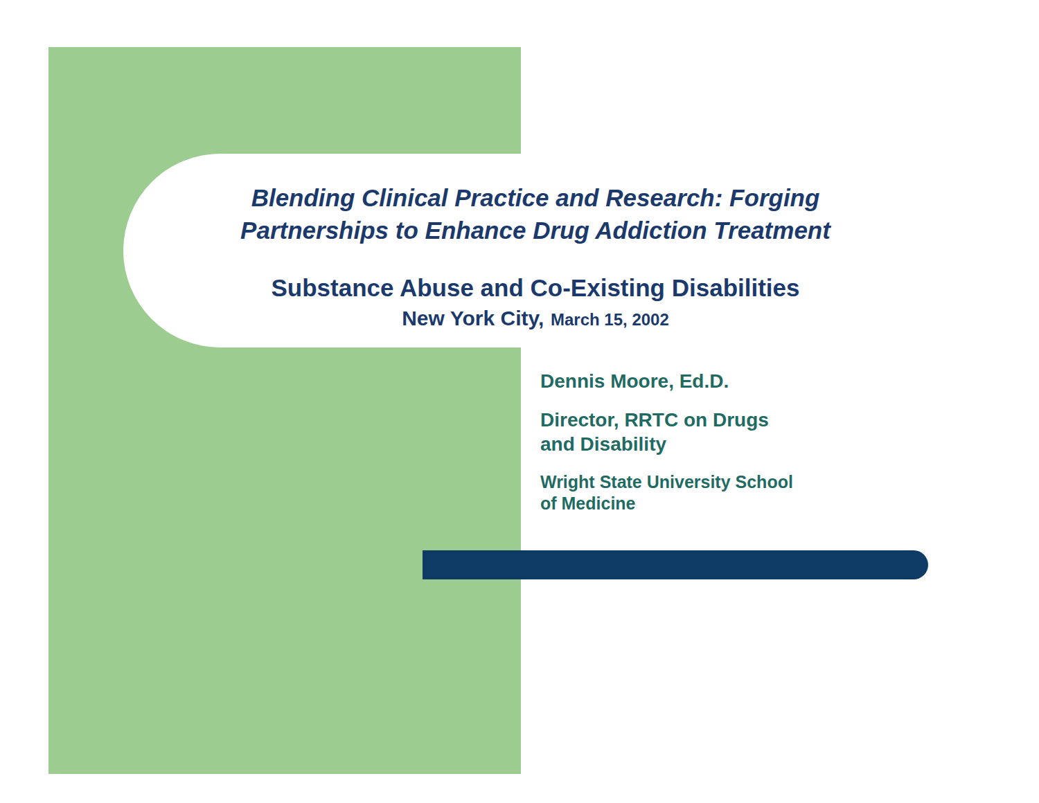Blending Clinical Practice and Research: Forging
Partnerships to Enhance Drug Addiction Treatment
Substance Abuse and Co-Existing Disabilities
New York City, March 15, 2002
Dennis Moore, Ed.D.
Director, RRTC on Drugs
and Disability
Wright State University School
of Medicine